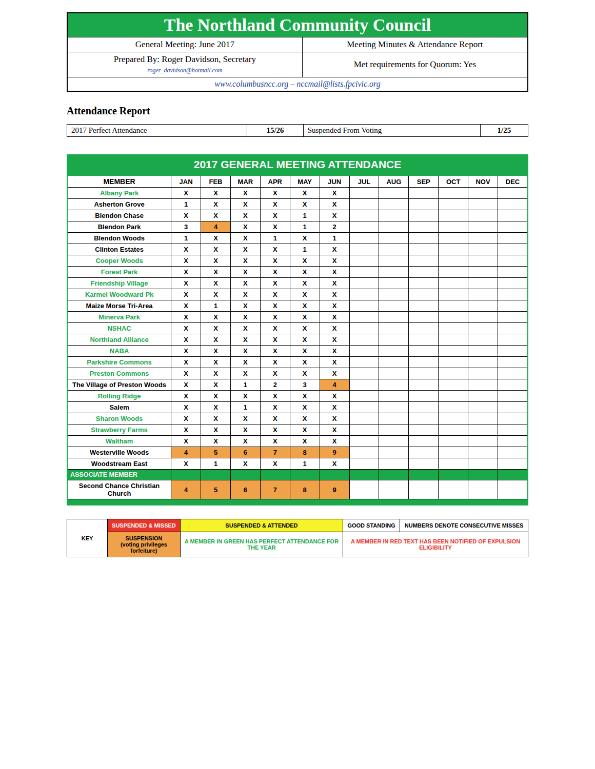| The Northland Community Council |
| General Meeting: June 2017 | Meeting Minutes & Attendance Report |
| Prepared By: Roger Davidson, Secretary roger_davidson@hotmail.com | Met requirements for Quorum: Yes |
| www.columbusncc.org – nccmail@lists.fpcivic.org |
Attendance Report
| 2017 Perfect Attendance | 15/26 | Suspended From Voting | 1/25 |
2017 GENERAL MEETING ATTENDANCE
| MEMBER | JAN | FEB | MAR | APR | MAY | JUN | JUL | AUG | SEP | OCT | NOV | DEC |
| --- | --- | --- | --- | --- | --- | --- | --- | --- | --- | --- | --- | --- |
| Albany Park | X | X | X | X | X | X | | | | | | |
| Asherton Grove | 1 | X | X | X | X | X | | | | | | |
| Blendon Chase | X | X | X | X | 1 | X | | | | | | |
| Blendon Park | 3 | 4 | X | X | 1 | 2 | | | | | | |
| Blendon Woods | 1 | X | X | 1 | X | 1 | | | | | | |
| Clinton Estates | X | X | X | X | 1 | X | | | | | | |
| Cooper Woods | X | X | X | X | X | X | | | | | | |
| Forest Park | X | X | X | X | X | X | | | | | | |
| Friendship Village | X | X | X | X | X | X | | | | | | |
| Karmel Woodward Pk | X | X | X | X | X | X | | | | | | |
| Maize Morse Tri-Area | X | 1 | X | X | X | X | | | | | | |
| Minerva Park | X | X | X | X | X | X | | | | | | |
| NSHAC | X | X | X | X | X | X | | | | | | |
| Northland Alliance | X | X | X | X | X | X | | | | | | |
| NABA | X | X | X | X | X | X | | | | | | |
| Parkshire Commons | X | X | X | X | X | X | | | | | | |
| Preston Commons | X | X | X | X | X | X | | | | | | |
| The Village of Preston Woods | X | X | 1 | 2 | 3 | 4 | | | | | | |
| Rolling Ridge | X | X | X | X | X | X | | | | | | |
| Salem | X | X | 1 | X | X | X | | | | | | |
| Sharon Woods | X | X | X | X | X | X | | | | | | |
| Strawberry Farms | X | X | X | X | X | X | | | | | | |
| Waltham | X | X | X | X | X | X | | | | | | |
| Westerville Woods | 4 | 5 | 6 | 7 | 8 | 9 | | | | | | |
| Woodstream East | X | 1 | X | X | 1 | X | | | | | | |
| ASSOCIATE MEMBER | | | | | | | | | | | | |
| Second Chance Christian Church | 4 | 5 | 6 | 7 | 8 | 9 | | | | | | |
| KEY | SUSPENDED & MISSED | SUSPENDED & ATTENDED | GOOD STANDING | NUMBERS DENOTE CONSECUTIVE MISSES |
| SUSPENSION (voting privileges forfeiture) | A MEMBER IN GREEN HAS PERFECT ATTENDANCE FOR THE YEAR | A MEMBER IN RED TEXT HAS BEEN NOTIFIED OF EXPULSION ELIGIBILITY |